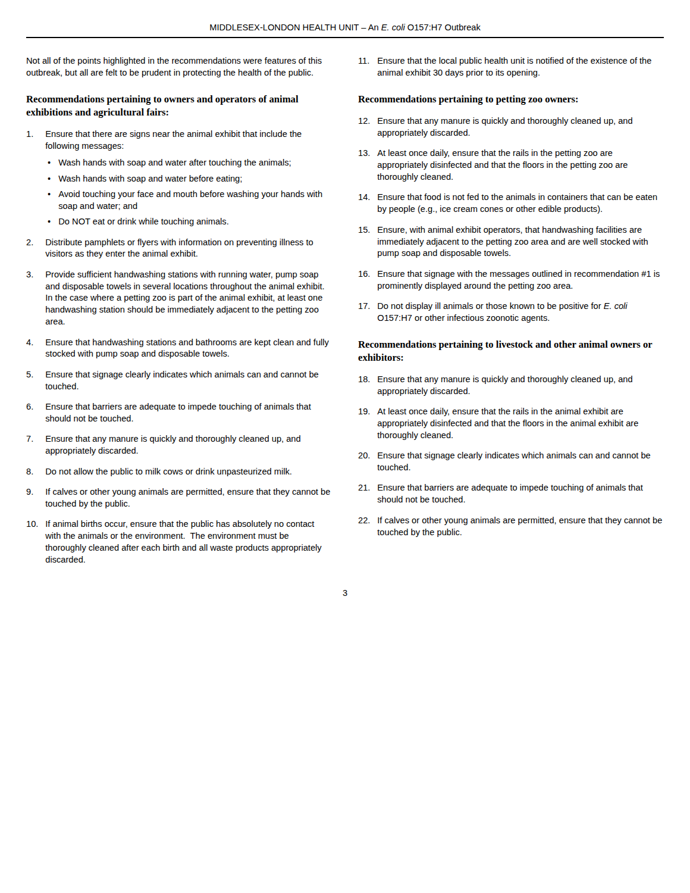MIDDLESEX-LONDON HEALTH UNIT – An E. coli O157:H7 Outbreak
Not all of the points highlighted in the recommendations were features of this outbreak, but all are felt to be prudent in protecting the health of the public.
Recommendations pertaining to owners and operators of animal exhibitions and agricultural fairs:
1. Ensure that there are signs near the animal exhibit that include the following messages:
Wash hands with soap and water after touching the animals;
Wash hands with soap and water before eating;
Avoid touching your face and mouth before washing your hands with soap and water; and
Do NOT eat or drink while touching animals.
2. Distribute pamphlets or flyers with information on preventing illness to visitors as they enter the animal exhibit.
3. Provide sufficient handwashing stations with running water, pump soap and disposable towels in several locations throughout the animal exhibit. In the case where a petting zoo is part of the animal exhibit, at least one handwashing station should be immediately adjacent to the petting zoo area.
4. Ensure that handwashing stations and bathrooms are kept clean and fully stocked with pump soap and disposable towels.
5. Ensure that signage clearly indicates which animals can and cannot be touched.
6. Ensure that barriers are adequate to impede touching of animals that should not be touched.
7. Ensure that any manure is quickly and thoroughly cleaned up, and appropriately discarded.
8. Do not allow the public to milk cows or drink unpasteurized milk.
9. If calves or other young animals are permitted, ensure that they cannot be touched by the public.
10. If animal births occur, ensure that the public has absolutely no contact with the animals or the environment. The environment must be thoroughly cleaned after each birth and all waste products appropriately discarded.
11. Ensure that the local public health unit is notified of the existence of the animal exhibit 30 days prior to its opening.
Recommendations pertaining to petting zoo owners:
12. Ensure that any manure is quickly and thoroughly cleaned up, and appropriately discarded.
13. At least once daily, ensure that the rails in the petting zoo are appropriately disinfected and that the floors in the petting zoo are thoroughly cleaned.
14. Ensure that food is not fed to the animals in containers that can be eaten by people (e.g., ice cream cones or other edible products).
15. Ensure, with animal exhibit operators, that handwashing facilities are immediately adjacent to the petting zoo area and are well stocked with pump soap and disposable towels.
16. Ensure that signage with the messages outlined in recommendation #1 is prominently displayed around the petting zoo area.
17. Do not display ill animals or those known to be positive for E. coli O157:H7 or other infectious zoonotic agents.
Recommendations pertaining to livestock and other animal owners or exhibitors:
18. Ensure that any manure is quickly and thoroughly cleaned up, and appropriately discarded.
19. At least once daily, ensure that the rails in the animal exhibit are appropriately disinfected and that the floors in the animal exhibit are thoroughly cleaned.
20. Ensure that signage clearly indicates which animals can and cannot be touched.
21. Ensure that barriers are adequate to impede touching of animals that should not be touched.
22. If calves or other young animals are permitted, ensure that they cannot be touched by the public.
3